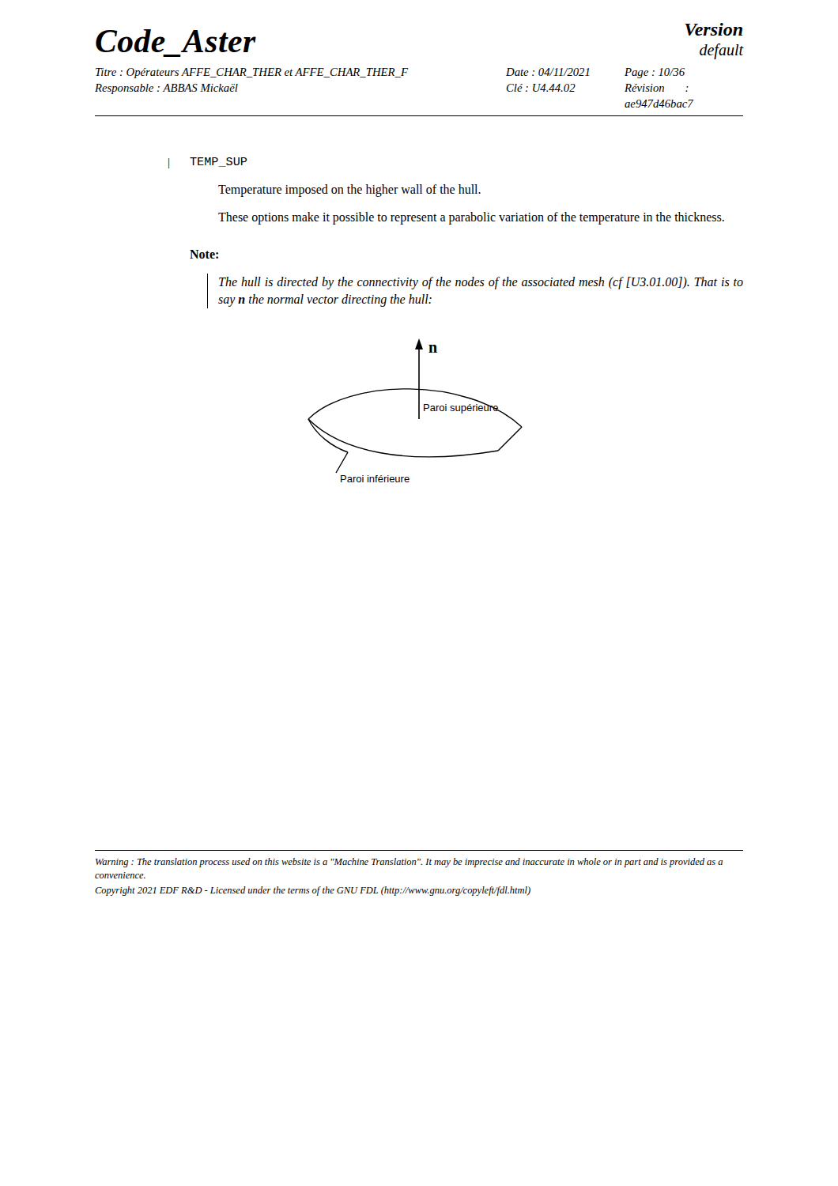Code_Aster
Version
default
Titre : Opérateurs AFFE_CHAR_THER et AFFE_CHAR_THER_F
Responsable : ABBAS Mickaël
Date : 04/11/2021 Page : 10/36
Clé : U4.44.02 Révision :
ae947d46bac7
|TEMP_SUP
Temperature imposed on the higher wall of the hull.
These options make it possible to represent a parabolic variation of the temperature in the thickness.
Note:
The hull is directed by the connectivity of the nodes of the associated mesh (cf [U3.01.00]). That is to say n the normal vector directing the hull:
n Paroi supérieure Paroi inférieure
Warning : The translation process used on this website is a "Machine Translation". It may be imprecise and inaccurate in whole or in part and is provided as a convenience.
Copyright 2021 EDF R&D - Licensed under the terms of the GNU FDL (http://www.gnu.org/copyleft/fdl.html)